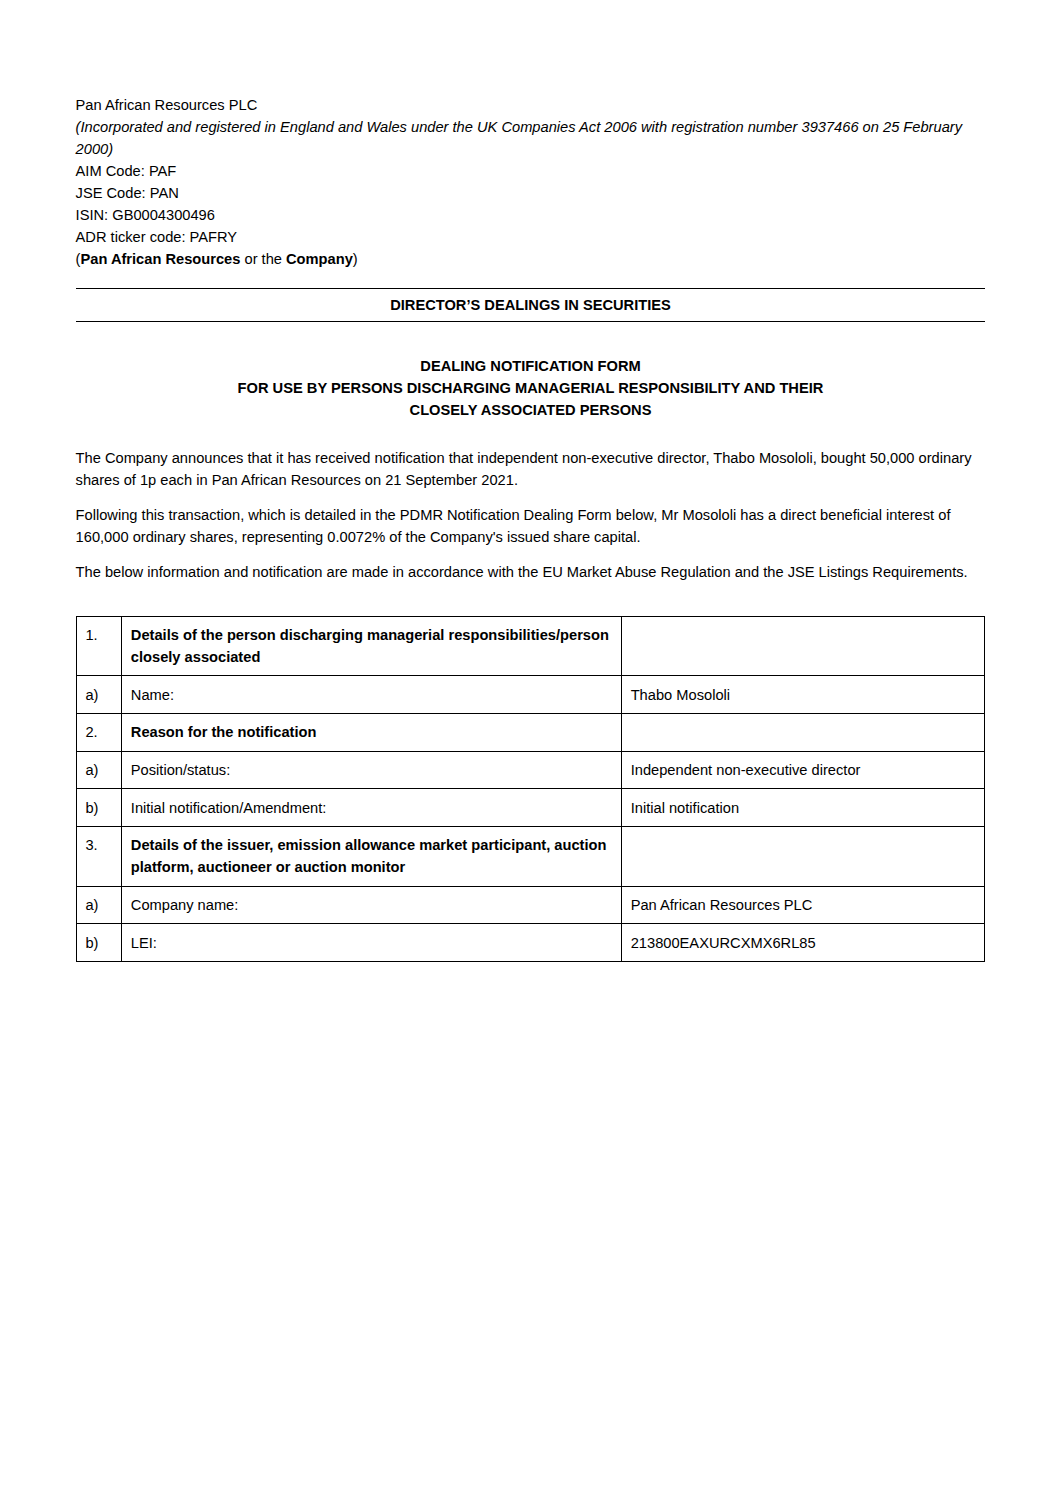Pan African Resources PLC
(Incorporated and registered in England and Wales under the UK Companies Act 2006 with registration number 3937466 on 25 February 2000)
AIM Code: PAF
JSE Code: PAN
ISIN: GB0004300496
ADR ticker code: PAFRY
(Pan African Resources or the Company)
DIRECTOR’S DEALINGS IN SECURITIES
DEALING NOTIFICATION FORM FOR USE BY PERSONS DISCHARGING MANAGERIAL RESPONSIBILITY AND THEIR CLOSELY ASSOCIATED PERSONS
The Company announces that it has received notification that independent non-executive director, Thabo Mosololi, bought 50,000 ordinary shares of 1p each in Pan African Resources on 21 September 2021.
Following this transaction, which is detailed in the PDMR Notification Dealing Form below, Mr Mosololi has a direct beneficial interest of 160,000 ordinary shares, representing 0.0072% of the Company's issued share capital.
The below information and notification are made in accordance with the EU Market Abuse Regulation and the JSE Listings Requirements.
| 1. | Details of the person discharging managerial responsibilities/person closely associated | |
| a) | Name: | Thabo Mosololi |
| 2. | Reason for the notification | |
| a) | Position/status: | Independent non-executive director |
| b) | Initial notification/Amendment: | Initial notification |
| 3. | Details of the issuer, emission allowance market participant, auction platform, auctioneer or auction monitor | |
| a) | Company name: | Pan African Resources PLC |
| b) | LEI: | 213800EAXURCXMX6RL85 |